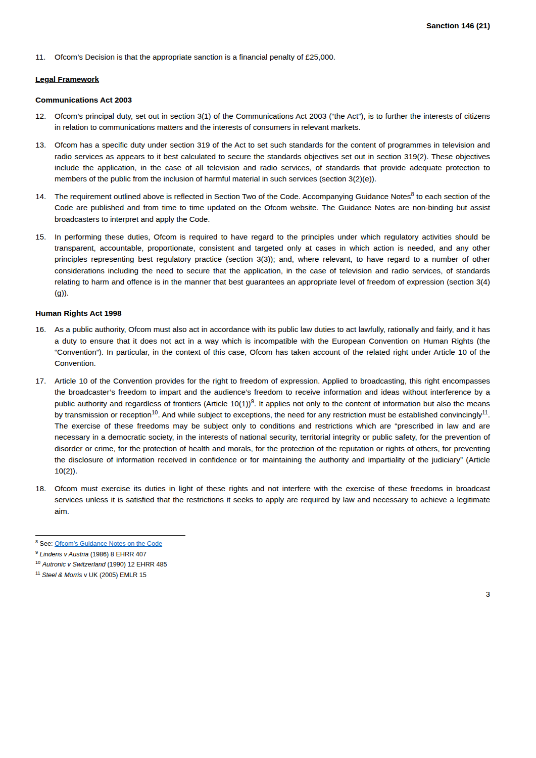Sanction 146 (21)
11. Ofcom’s Decision is that the appropriate sanction is a financial penalty of £25,000.
Legal Framework
Communications Act 2003
12. Ofcom’s principal duty, set out in section 3(1) of the Communications Act 2003 (“the Act”), is to further the interests of citizens in relation to communications matters and the interests of consumers in relevant markets.
13. Ofcom has a specific duty under section 319 of the Act to set such standards for the content of programmes in television and radio services as appears to it best calculated to secure the standards objectives set out in section 319(2). These objectives include the application, in the case of all television and radio services, of standards that provide adequate protection to members of the public from the inclusion of harmful material in such services (section 3(2)(e)).
14. The requirement outlined above is reflected in Section Two of the Code. Accompanying Guidance Notes8 to each section of the Code are published and from time to time updated on the Ofcom website. The Guidance Notes are non-binding but assist broadcasters to interpret and apply the Code.
15. In performing these duties, Ofcom is required to have regard to the principles under which regulatory activities should be transparent, accountable, proportionate, consistent and targeted only at cases in which action is needed, and any other principles representing best regulatory practice (section 3(3)); and, where relevant, to have regard to a number of other considerations including the need to secure that the application, in the case of television and radio services, of standards relating to harm and offence is in the manner that best guarantees an appropriate level of freedom of expression (section 3(4)(g)).
Human Rights Act 1998
16. As a public authority, Ofcom must also act in accordance with its public law duties to act lawfully, rationally and fairly, and it has a duty to ensure that it does not act in a way which is incompatible with the European Convention on Human Rights (the “Convention”). In particular, in the context of this case, Ofcom has taken account of the related right under Article 10 of the Convention.
17. Article 10 of the Convention provides for the right to freedom of expression. Applied to broadcasting, this right encompasses the broadcaster’s freedom to impart and the audience’s freedom to receive information and ideas without interference by a public authority and regardless of frontiers (Article 10(1))9. It applies not only to the content of information but also the means by transmission or reception10. And while subject to exceptions, the need for any restriction must be established convincingly11. The exercise of these freedoms may be subject only to conditions and restrictions which are “prescribed in law and are necessary in a democratic society, in the interests of national security, territorial integrity or public safety, for the prevention of disorder or crime, for the protection of health and morals, for the protection of the reputation or rights of others, for preventing the disclosure of information received in confidence or for maintaining the authority and impartiality of the judiciary” (Article 10(2)).
18. Ofcom must exercise its duties in light of these rights and not interfere with the exercise of these freedoms in broadcast services unless it is satisfied that the restrictions it seeks to apply are required by law and necessary to achieve a legitimate aim.
8 See: Ofcom’s Guidance Notes on the Code
9 Lindens v Austria (1986) 8 EHRR 407
10 Autronic v Switzerland (1990) 12 EHRR 485
11 Steel & Morris v UK (2005) EMLR 15
3